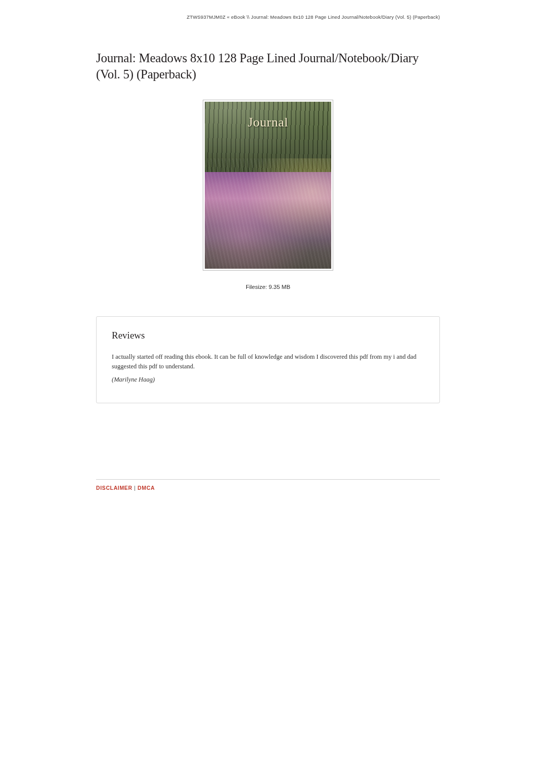ZTWS937MJM0Z « eBook \\ Journal: Meadows 8x10 128 Page Lined Journal/Notebook/Diary (Vol. 5) (Paperback)
Journal: Meadows 8x10 128 Page Lined Journal/Notebook/Diary (Vol. 5) (Paperback)
Journal
Filesize: 9.35 MB
Reviews
I actually started off reading this ebook. It can be full of knowledge and wisdom I discovered this pdf from my i and dad suggested this pdf to understand.
(Marilyne Haag)
DISCLAIMER DMCA